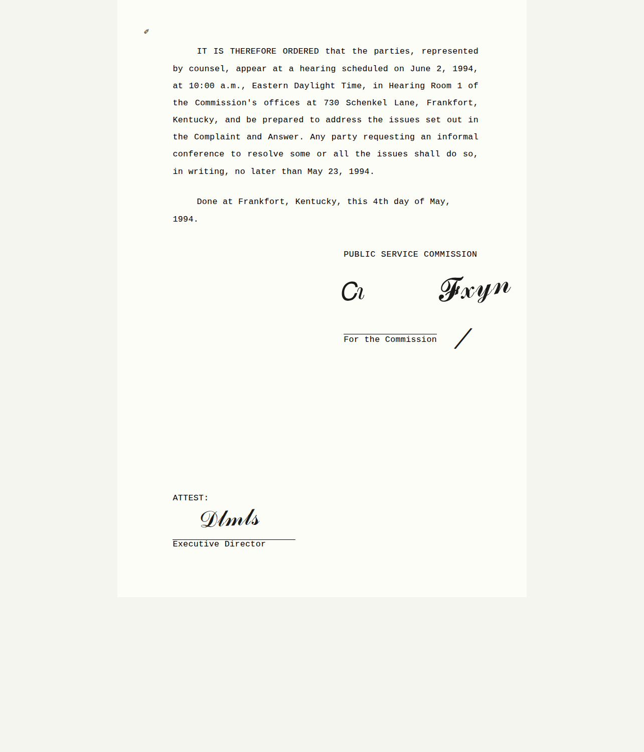✐
IT IS THEREFORE ORDERED that the parties, represented by counsel, appear at a hearing scheduled on June 2, 1994, at 10:00 a.m., Eastern Daylight Time, in Hearing Room 1 of the Commission's offices at 730 Schenkel Lane, Frankfort, Kentucky, and be prepared to address the issues set out in the Complaint and Answer. Any party requesting an informal conference to resolve some or all the issues shall do so, in writing, no later than May 23, 1994.
Done at Frankfort, Kentucky, this 4th day of May, 1994.
PUBLIC SERVICE COMMISSION
𝘊𝚤 𝓕𝓍𝓎𝓃
For the Commission ╱
ATTEST:
𝒟𝓁𝓂𝓁𝓈
Executive Director